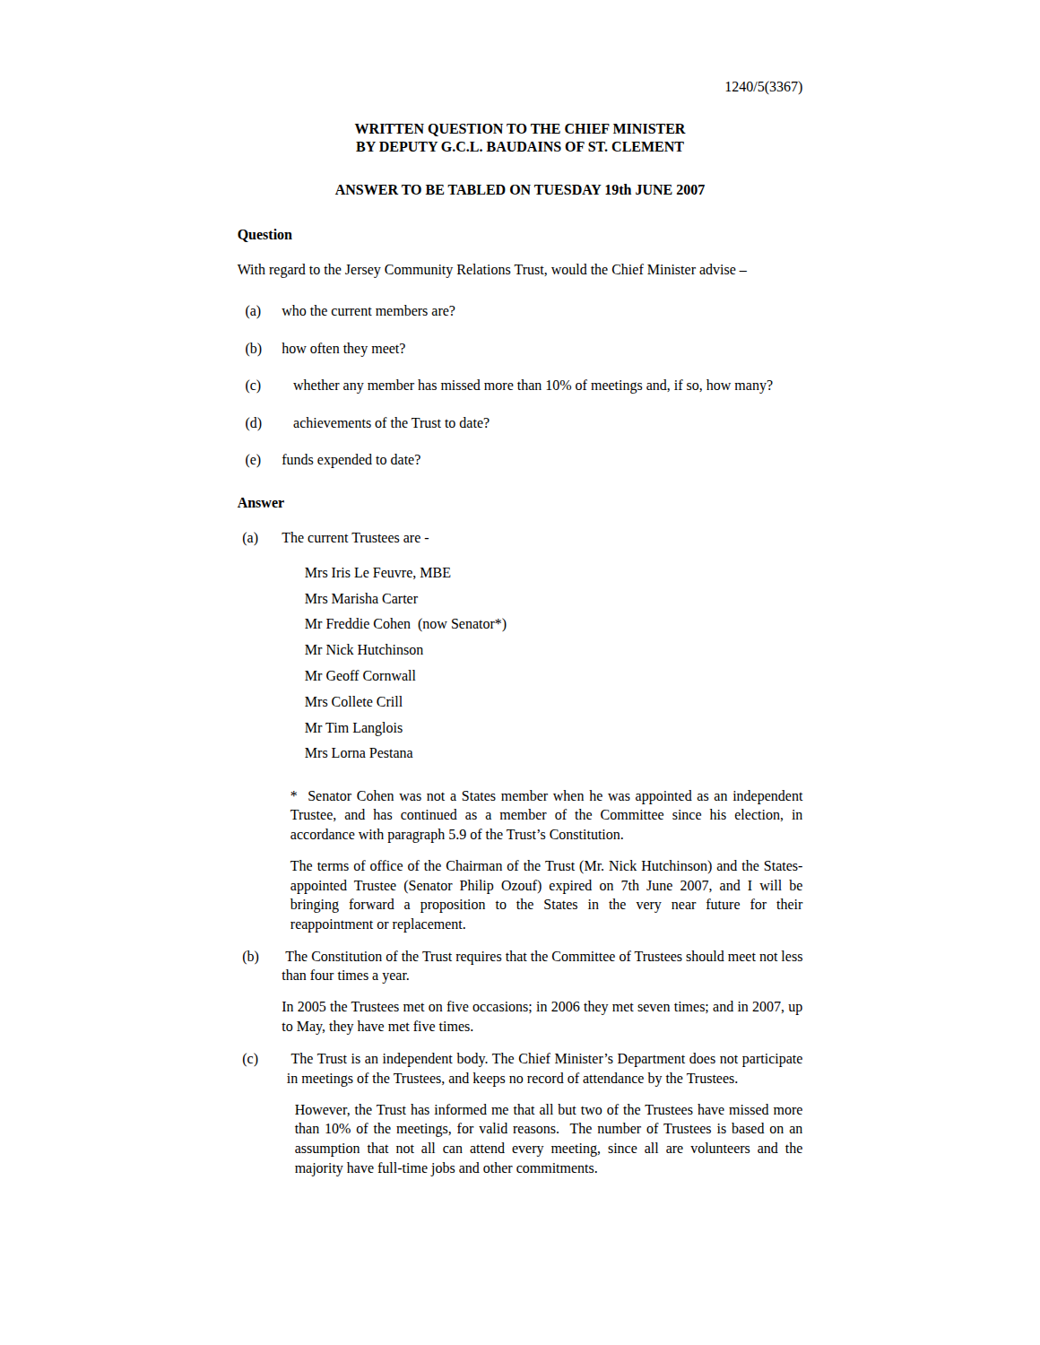1240/5(3367)
WRITTEN QUESTION TO THE CHIEF MINISTER
BY DEPUTY G.C.L. BAUDAINS OF ST. CLEMENT
ANSWER TO BE TABLED ON TUESDAY 19th JUNE 2007
Question
With regard to the Jersey Community Relations Trust, would the Chief Minister advise –
(a) who the current members are?
(b) how often they meet?
(c) whether any member has missed more than 10% of meetings and, if so, how many?
(d) achievements of the Trust to date?
(e) funds expended to date?
Answer
(a)
The current Trustees are -
Mrs Iris Le Feuvre, MBE
Mrs Marisha Carter
Mr Freddie Cohen (now Senator*)
Mr Nick Hutchinson
Mr Geoff Cornwall
Mrs Collete Crill
Mr Tim Langlois
Mrs Lorna Pestana
* Senator Cohen was not a States member when he was appointed as an independent Trustee, and has continued as a member of the Committee since his election, in accordance with paragraph 5.9 of the Trust’s Constitution.
The terms of office of the Chairman of the Trust (Mr. Nick Hutchinson) and the States-appointed Trustee (Senator Philip Ozouf) expired on 7th June 2007, and I will be bringing forward a proposition to the States in the very near future for their reappointment or replacement.
(b)
The Constitution of the Trust requires that the Committee of Trustees should meet not less than four times a year.
In 2005 the Trustees met on five occasions; in 2006 they met seven times; and in 2007, up to May, they have met five times.
(c)
The Trust is an independent body. The Chief Minister’s Department does not participate in meetings of the Trustees, and keeps no record of attendance by the Trustees.
However, the Trust has informed me that all but two of the Trustees have missed more than 10% of the meetings, for valid reasons. The number of Trustees is based on an assumption that not all can attend every meeting, since all are volunteers and the majority have full-time jobs and other commitments.